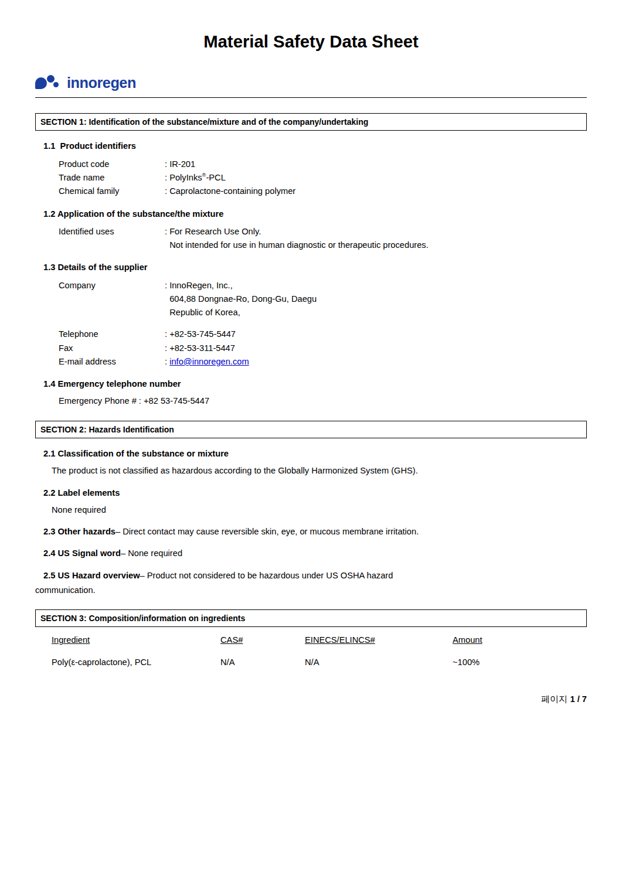Material Safety Data Sheet
innoregen
SECTION 1: Identification of the substance/mixture and of the company/undertaking
1.1 Product identifiers
| Product code | : IR-201 |
| Trade name | : PolyInks ® -PCL |
| Chemical family | : Caprolactone-containing polymer |
1.2 Application of the substance/the mixture
| Identified uses | : For Research Use Only. |
| | Not intended for use in human diagnostic or therapeutic procedures. |
1.3 Details of the supplier
| Company | : InnoRegen, Inc., |
| | 604,88 Dongnae-Ro, Dong-Gu, Daegu |
| | Republic of Korea, |
| Telephone | : +82-53-745-5447 |
| Fax | : +82-53-311-5447 |
| E-mail address | : info@innoregen.com |
1.4 Emergency telephone number
Emergency Phone # : +82 53-745-5447
SECTION 2: Hazards Identification
2.1 Classification of the substance or mixture
The product is not classified as hazardous according to the Globally Harmonized System (GHS).
2.2 Label elements
None required
2.3 Other hazards– Direct contact may cause reversible skin, eye, or mucous membrane irritation.
2.4 US Signal word– None required
2.5 US Hazard overview– Product not considered to be hazardous under US OSHA hazard
communication.
SECTION 3: Composition/information on ingredients
| Ingredient | CAS# | EINECS/ELINCS# | Amount |
| --- | --- | --- | --- |
| Poly(ε-caprolactone), PCL | N/A | N/A | ~100% |
페이지 1 / 7